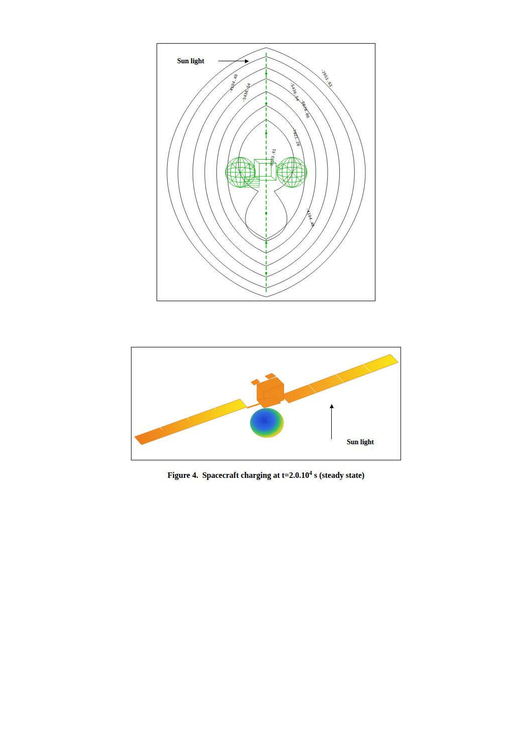Sun light -2951.83 -5436.54 -6678.86 -7921.28 -4194.48 -5436.54 -9163.61 -4194.48
Sun light
Figure 4. Spacecraft charging at t=2.0.104 s (steady state)